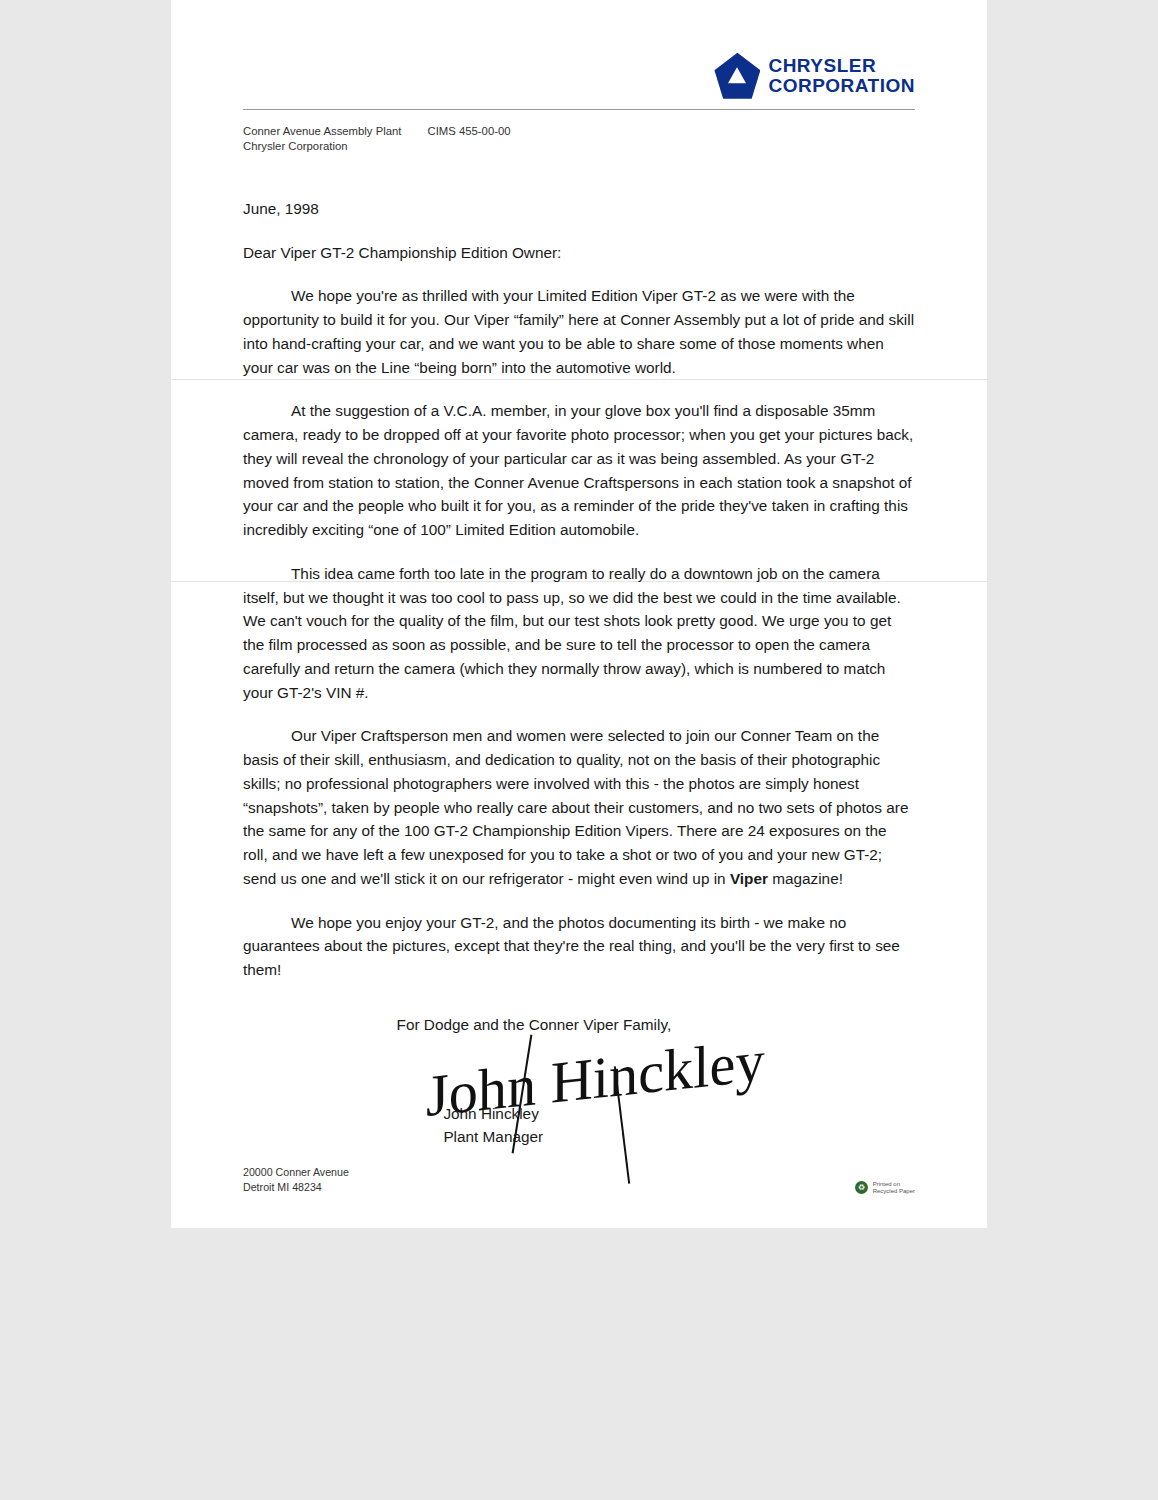CHRYSLER CORPORATION
Conner Avenue Assembly Plant
Chrysler Corporation
CIMS 455-00-00
June, 1998
Dear Viper GT-2 Championship Edition Owner:
We hope you're as thrilled with your Limited Edition Viper GT-2 as we were with the opportunity to build it for you. Our Viper “family” here at Conner Assembly put a lot of pride and skill into hand-crafting your car, and we want you to be able to share some of those moments when your car was on the Line “being born” into the automotive world.
At the suggestion of a V.C.A. member, in your glove box you'll find a disposable 35mm camera, ready to be dropped off at your favorite photo processor; when you get your pictures back, they will reveal the chronology of your particular car as it was being assembled. As your GT-2 moved from station to station, the Conner Avenue Craftspersons in each station took a snapshot of your car and the people who built it for you, as a reminder of the pride they've taken in crafting this incredibly exciting “one of 100” Limited Edition automobile.
This idea came forth too late in the program to really do a downtown job on the camera itself, but we thought it was too cool to pass up, so we did the best we could in the time available. We can't vouch for the quality of the film, but our test shots look pretty good. We urge you to get the film processed as soon as possible, and be sure to tell the processor to open the camera carefully and return the camera (which they normally throw away), which is numbered to match your GT-2's VIN #.
Our Viper Craftsperson men and women were selected to join our Conner Team on the basis of their skill, enthusiasm, and dedication to quality, not on the basis of their photographic skills; no professional photographers were involved with this - the photos are simply honest “snapshots”, taken by people who really care about their customers, and no two sets of photos are the same for any of the 100 GT-2 Championship Edition Vipers. There are 24 exposures on the roll, and we have left a few unexposed for you to take a shot or two of you and your new GT-2; send us one and we'll stick it on our refrigerator - might even wind up in Viper magazine!
We hope you enjoy your GT-2, and the photos documenting its birth - we make no guarantees about the pictures, except that they're the real thing, and you'll be the very first to see them!
For Dodge and the Conner Viper Family,
John Hinckley
John Hinckley
Plant Manager
20000 Conner Avenue
Detroit MI 48234
♻ Printed on
Recycled Paper